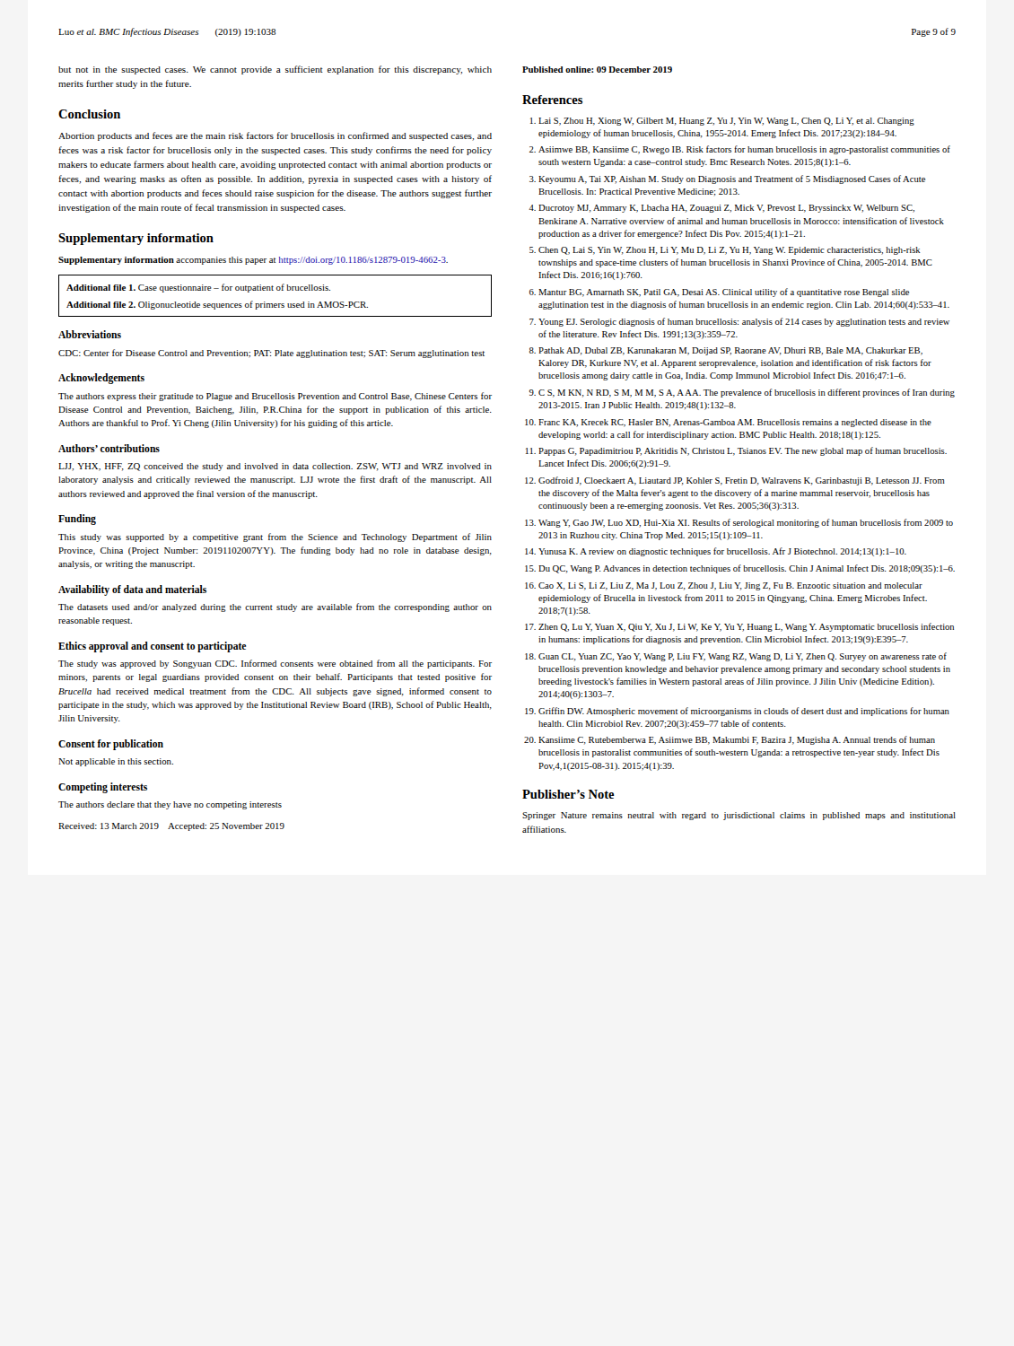Luo et al. BMC Infectious Diseases(2019) 19:1038
Page 9 of 9
but not in the suspected cases. We cannot provide a sufficient explanation for this discrepancy, which merits further study in the future.
Conclusion
Abortion products and feces are the main risk factors for brucellosis in confirmed and suspected cases, and feces was a risk factor for brucellosis only in the suspected cases. This study confirms the need for policy makers to educate farmers about health care, avoiding unprotected contact with animal abortion products or feces, and wearing masks as often as possible. In addition, pyrexia in suspected cases with a history of contact with abortion products and feces should raise suspicion for the disease. The authors suggest further investigation of the main route of fecal transmission in suspected cases.
Supplementary information
Supplementary information accompanies this paper at https://doi.org/10.1186/s12879-019-4662-3.
Additional file 1. Case questionnaire – for outpatient of brucellosis.
Additional file 2. Oligonucleotide sequences of primers used in AMOS-PCR.
Abbreviations
CDC: Center for Disease Control and Prevention; PAT: Plate agglutination test; SAT: Serum agglutination test
Acknowledgements
The authors express their gratitude to Plague and Brucellosis Prevention and Control Base, Chinese Centers for Disease Control and Prevention, Baicheng, Jilin, P.R.China for the support in publication of this article. Authors are thankful to Prof. Yi Cheng (Jilin University) for his guiding of this article.
Authors’ contributions
LJJ, YHX, HFF, ZQ conceived the study and involved in data collection. ZSW, WTJ and WRZ involved in laboratory analysis and critically reviewed the manuscript. LJJ wrote the first draft of the manuscript. All authors reviewed and approved the final version of the manuscript.
Funding
This study was supported by a competitive grant from the Science and Technology Department of Jilin Province, China (Project Number: 20191102007YY). The funding body had no role in database design, analysis, or writing the manuscript.
Availability of data and materials
The datasets used and/or analyzed during the current study are available from the corresponding author on reasonable request.
Ethics approval and consent to participate
The study was approved by Songyuan CDC. Informed consents were obtained from all the participants. For minors, parents or legal guardians provided consent on their behalf. Participants that tested positive for Brucella had received medical treatment from the CDC. All subjects gave signed, informed consent to participate in the study, which was approved by the Institutional Review Board (IRB), School of Public Health, Jilin University.
Consent for publication
Not applicable in this section.
Competing interests
The authors declare that they have no competing interests
Received: 13 March 2019 Accepted: 25 November 2019
Published online: 09 December 2019
References
Lai S, Zhou H, Xiong W, Gilbert M, Huang Z, Yu J, Yin W, Wang L, Chen Q, Li Y, et al. Changing epidemiology of human brucellosis, China, 1955-2014. Emerg Infect Dis. 2017;23(2):184–94.
Asiimwe BB, Kansiime C, Rwego IB. Risk factors for human brucellosis in agro-pastoralist communities of south western Uganda: a case–control study. Bmc Research Notes. 2015;8(1):1–6.
Keyoumu A, Tai XP, Aishan M. Study on Diagnosis and Treatment of 5 Misdiagnosed Cases of Acute Brucellosis. In: Practical Preventive Medicine; 2013.
Ducrotoy MJ, Ammary K, Lbacha HA, Zouagui Z, Mick V, Prevost L, Bryssinckx W, Welburn SC, Benkirane A. Narrative overview of animal and human brucellosis in Morocco: intensification of livestock production as a driver for emergence? Infect Dis Pov. 2015;4(1):1–21.
Chen Q, Lai S, Yin W, Zhou H, Li Y, Mu D, Li Z, Yu H, Yang W. Epidemic characteristics, high-risk townships and space-time clusters of human brucellosis in Shanxi Province of China, 2005-2014. BMC Infect Dis. 2016;16(1):760.
Mantur BG, Amarnath SK, Patil GA, Desai AS. Clinical utility of a quantitative rose Bengal slide agglutination test in the diagnosis of human brucellosis in an endemic region. Clin Lab. 2014;60(4):533–41.
Young EJ. Serologic diagnosis of human brucellosis: analysis of 214 cases by agglutination tests and review of the literature. Rev Infect Dis. 1991;13(3):359–72.
Pathak AD, Dubal ZB, Karunakaran M, Doijad SP, Raorane AV, Dhuri RB, Bale MA, Chakurkar EB, Kalorey DR, Kurkure NV, et al. Apparent seroprevalence, isolation and identification of risk factors for brucellosis among dairy cattle in Goa, India. Comp Immunol Microbiol Infect Dis. 2016;47:1–6.
C S, M KN, N RD, S M, M M, S A, A AA. The prevalence of brucellosis in different provinces of Iran during 2013-2015. Iran J Public Health. 2019;48(1):132–8.
Franc KA, Krecek RC, Hasler BN, Arenas-Gamboa AM. Brucellosis remains a neglected disease in the developing world: a call for interdisciplinary action. BMC Public Health. 2018;18(1):125.
Pappas G, Papadimitriou P, Akritidis N, Christou L, Tsianos EV. The new global map of human brucellosis. Lancet Infect Dis. 2006;6(2):91–9.
Godfroid J, Cloeckaert A, Liautard JP, Kohler S, Fretin D, Walravens K, Garinbastuji B, Letesson JJ. From the discovery of the Malta fever's agent to the discovery of a marine mammal reservoir, brucellosis has continuously been a re-emerging zoonosis. Vet Res. 2005;36(3):313.
Wang Y, Gao JW, Luo XD, Hui-Xia XI. Results of serological monitoring of human brucellosis from 2009 to 2013 in Ruzhou city. China Trop Med. 2015;15(1):109–11.
Yunusa K. A review on diagnostic techniques for brucellosis. Afr J Biotechnol. 2014;13(1):1–10.
Du QC, Wang P. Advances in detection techniques of brucellosis. Chin J Animal Infect Dis. 2018;09(35):1–6.
Cao X, Li S, Li Z, Liu Z, Ma J, Lou Z, Zhou J, Liu Y, Jing Z, Fu B. Enzootic situation and molecular epidemiology of Brucella in livestock from 2011 to 2015 in Qingyang, China. Emerg Microbes Infect. 2018;7(1):58.
Zhen Q, Lu Y, Yuan X, Qiu Y, Xu J, Li W, Ke Y, Yu Y, Huang L, Wang Y. Asymptomatic brucellosis infection in humans: implications for diagnosis and prevention. Clin Microbiol Infect. 2013;19(9):E395–7.
Guan CL, Yuan ZC, Yao Y, Wang P, Liu FY, Wang RZ, Wang D, Li Y, Zhen Q. Suryey on awareness rate of brucellosis prevention knowledge and behavior prevalence among primary and secondary school students in breeding livestock's families in Western pastoral areas of Jilin province. J Jilin Univ (Medicine Edition). 2014;40(6):1303–7.
Griffin DW. Atmospheric movement of microorganisms in clouds of desert dust and implications for human health. Clin Microbiol Rev. 2007;20(3):459–77 table of contents.
Kansiime C, Rutebemberwa E, Asiimwe BB, Makumbi F, Bazira J, Mugisha A. Annual trends of human brucellosis in pastoralist communities of south-western Uganda: a retrospective ten-year study. Infect Dis Pov,4,1(2015-08-31). 2015;4(1):39.
Publisher’s Note
Springer Nature remains neutral with regard to jurisdictional claims in published maps and institutional affiliations.